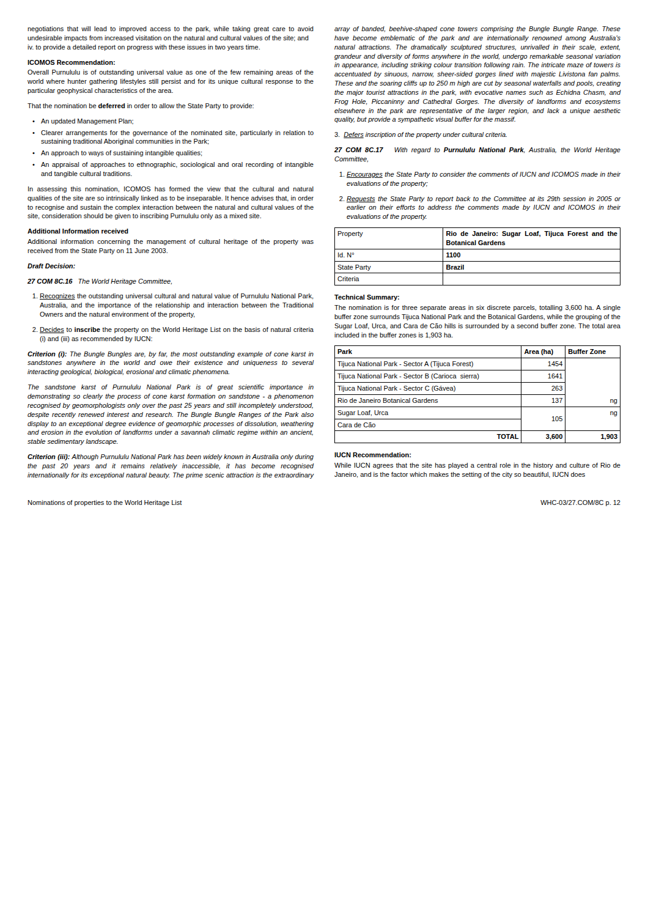negotiations that will lead to improved access to the park, while taking great care to avoid undesirable impacts from increased visitation on the natural and cultural values of the site; and
iv. to provide a detailed report on progress with these issues in two years time.
ICOMOS Recommendation:
Overall Purnululu is of outstanding universal value as one of the few remaining areas of the world where hunter gathering lifestyles still persist and for its unique cultural response to the particular geophysical characteristics of the area.
That the nomination be deferred in order to allow the State Party to provide:
An updated Management Plan;
Clearer arrangements for the governance of the nominated site, particularly in relation to sustaining traditional Aboriginal communities in the Park;
An approach to ways of sustaining intangible qualities;
An appraisal of approaches to ethnographic, sociological and oral recording of intangible and tangible cultural traditions.
In assessing this nomination, ICOMOS has formed the view that the cultural and natural qualities of the site are so intrinsically linked as to be inseparable. It hence advises that, in order to recognise and sustain the complex interaction between the natural and cultural values of the site, consideration should be given to inscribing Purnululu only as a mixed site.
Additional Information received
Additional information concerning the management of cultural heritage of the property was received from the State Party on 11 June 2003.
Draft Decision:
27 COM 8C.16 The World Heritage Committee,
Recognizes the outstanding universal cultural and natural value of Purnululu National Park, Australia, and the importance of the relationship and interaction between the Traditional Owners and the natural environment of the property,
Decides to inscribe the property on the World Heritage List on the basis of natural criteria (i) and (iii) as recommended by IUCN:
Criterion (i): The Bungle Bungles are, by far, the most outstanding example of cone karst in sandstones anywhere in the world and owe their existence and uniqueness to several interacting geological, biological, erosional and climatic phenomena.
The sandstone karst of Purnululu National Park is of great scientific importance in demonstrating so clearly the process of cone karst formation on sandstone - a phenomenon recognised by geomorphologists only over the past 25 years and still incompletely understood, despite recently renewed interest and research. The Bungle Bungle Ranges of the Park also display to an exceptional degree evidence of geomorphic processes of dissolution, weathering and erosion in the evolution of landforms under a savannah climatic regime within an ancient, stable sedimentary landscape.
Criterion (iii): Although Purnululu National Park has been widely known in Australia only during the past 20 years and it remains relatively inaccessible, it has become recognised internationally for its exceptional natural beauty. The prime scenic attraction is the extraordinary array of banded, beehive-shaped cone towers comprising the Bungle Bungle Range. These have become emblematic of the park and are internationally renowned among Australia's natural attractions. The dramatically sculptured structures, unrivalled in their scale, extent, grandeur and diversity of forms anywhere in the world, undergo remarkable seasonal variation in appearance, including striking colour transition following rain. The intricate maze of towers is accentuated by sinuous, narrow, sheer-sided gorges lined with majestic Livistona fan palms. These and the soaring cliffs up to 250 m high are cut by seasonal waterfalls and pools, creating the major tourist attractions in the park, with evocative names such as Echidna Chasm, and Frog Hole, Piccaninny and Cathedral Gorges. The diversity of landforms and ecosystems elsewhere in the park are representative of the larger region, and lack a unique aesthetic quality, but provide a sympathetic visual buffer for the massif.
3. Defers inscription of the property under cultural criteria.
27 COM 8C.17 With regard to Purnululu National Park, Australia, the World Heritage Committee,
Encourages the State Party to consider the comments of IUCN and ICOMOS made in their evaluations of the property;
Requests the State Party to report back to the Committee at its 29th session in 2005 or earlier on their efforts to address the comments made by IUCN and ICOMOS in their evaluations of the property.
| Property | Rio de Janeiro: Sugar Loaf, Tijuca Forest and the Botanical Gardens |
| Id. N° | 1100 |
| State Party | Brazil |
| Criteria | |
Technical Summary:
The nomination is for three separate areas in six discrete parcels, totalling 3,600 ha. A single buffer zone surrounds Tijuca National Park and the Botanical Gardens, while the grouping of the Sugar Loaf, Urca, and Cara de Cão hills is surrounded by a second buffer zone. The total area included in the buffer zones is 1,903 ha.
| Park | Area (ha) | Buffer Zone |
| --- | --- | --- |
| Tijuca National Park - Sector A (Tijuca Forest) | 1454 | ng |
| Tijuca National Park - Sector B (Carioca sierra) | 1641 |
| Tijuca National Park - Sector C (Gávea) | 263 |
| Rio de Janeiro Botanical Gardens | 137 |
| Sugar Loaf, Urca | 105 | ng |
| Cara de Cão |
| TOTAL | 3,600 | 1,903 |
IUCN Recommendation:
While IUCN agrees that the site has played a central role in the history and culture of Rio de Janeiro, and is the factor which makes the setting of the city so beautiful, IUCN does
Nominations of properties to the World Heritage List WHC-03/27.COM/8C p. 12